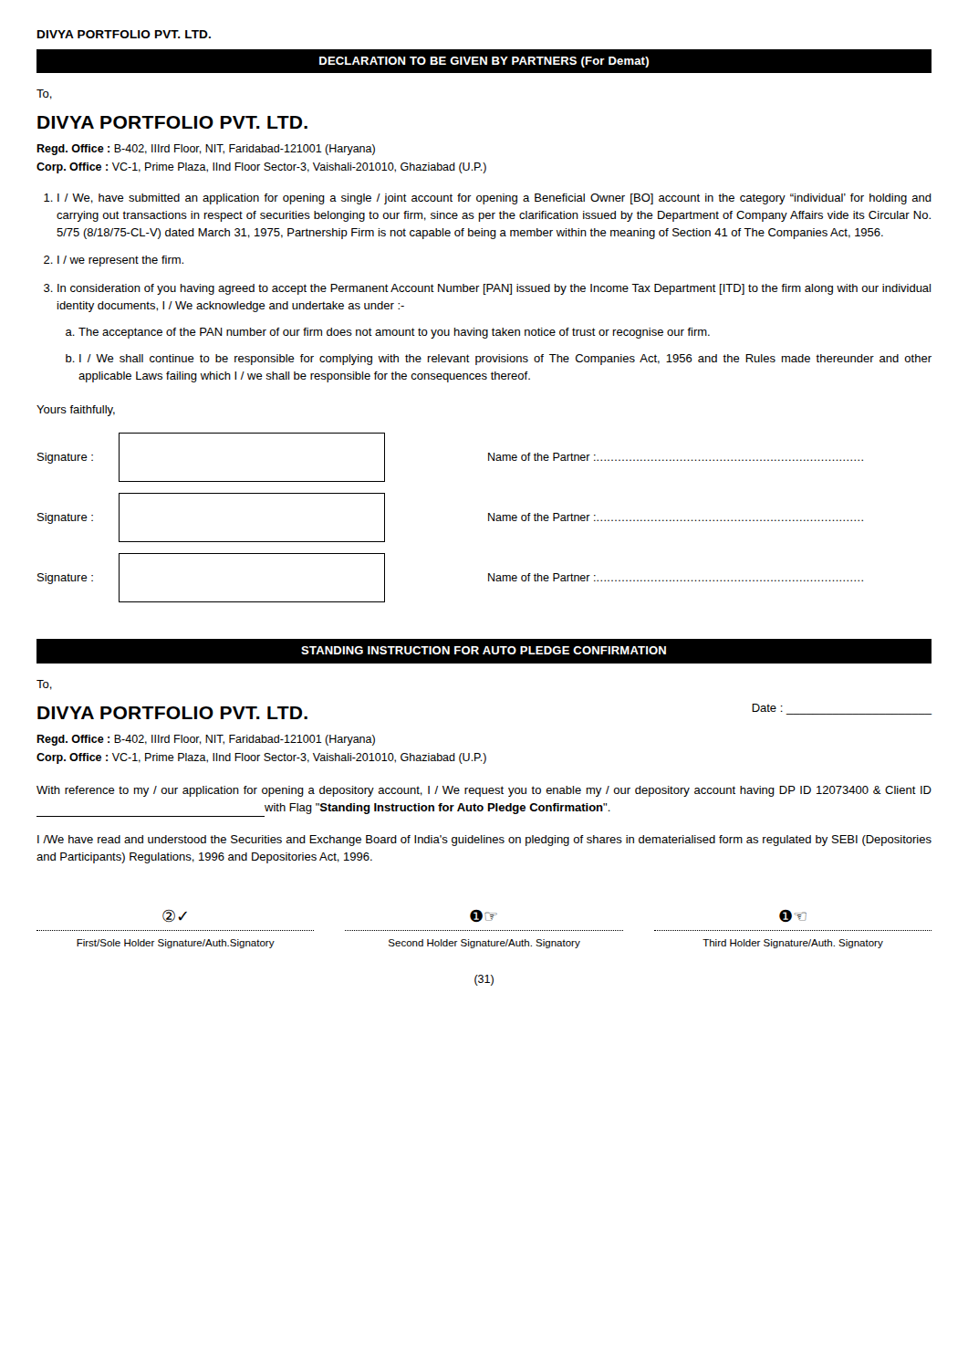DIVYA PORTFOLIO PVT. LTD.
DECLARATION TO BE GIVEN BY PARTNERS (For Demat)
To,
DIVYA PORTFOLIO PVT. LTD.
Regd. Office : B-402, IIIrd Floor, NIT, Faridabad-121001 (Haryana)
Corp. Office : VC-1, Prime Plaza, IInd Floor Sector-3, Vaishali-201010, Ghaziabad (U.P.)
I / We, have submitted an application for opening a single / joint account for opening a Beneficial Owner [BO] account in the category “individual’ for holding and carrying out transactions in respect of securities belonging to our firm, since as per the clarification issued by the Department of Company Affairs vide its Circular No. 5/75 (8/18/75-CL-V) dated March 31, 1975, Partnership Firm is not capable of being a member within the meaning of Section 41 of The Companies Act, 1956.
I / we represent the firm.
In consideration of you having agreed to accept the Permanent Account Number [PAN] issued by the Income Tax Department [ITD] to the firm along with our individual identity documents, I / We acknowledge and undertake as under :-
The acceptance of the PAN number of our firm does not amount to you having taken notice of trust or recognise our firm.
I / We shall continue to be responsible for complying with the relevant provisions of The Companies Act, 1956 and the Rules made thereunder and other applicable Laws failing which I / we shall be responsible for the consequences thereof.
Yours faithfully,
| Signature : | | | Name of the Partner : .......................................................................... |
| Signature : | | | Name of the Partner : .......................................................................... |
| Signature : | | | Name of the Partner : .......................................................................... |
STANDING INSTRUCTION FOR AUTO PLEDGE CONFIRMATION
To,
DIVYA PORTFOLIO PVT. LTD.
Date : ______________________
Regd. Office : B-402, IIIrd Floor, NIT, Faridabad-121001 (Haryana)
Corp. Office : VC-1, Prime Plaza, IInd Floor Sector-3, Vaishali-201010, Ghaziabad (U.P.)
With reference to my / our application for opening a depository account, I / We request you to enable my / our depository account having DP ID 12073400 & Client ID with Flag "Standing Instruction for Auto Pledge Confirmation".
I /We have read and understood the Securities and Exchange Board of India's guidelines on pledging of shares in dematerialised form as regulated by SEBI (Depositories and Participants) Regulations, 1996 and Depositories Act, 1996.
②✓
First/Sole Holder Signature/Auth.Signatory
❶☞
Second Holder Signature/Auth. Signatory
❶☜
Third Holder Signature/Auth. Signatory
(31)